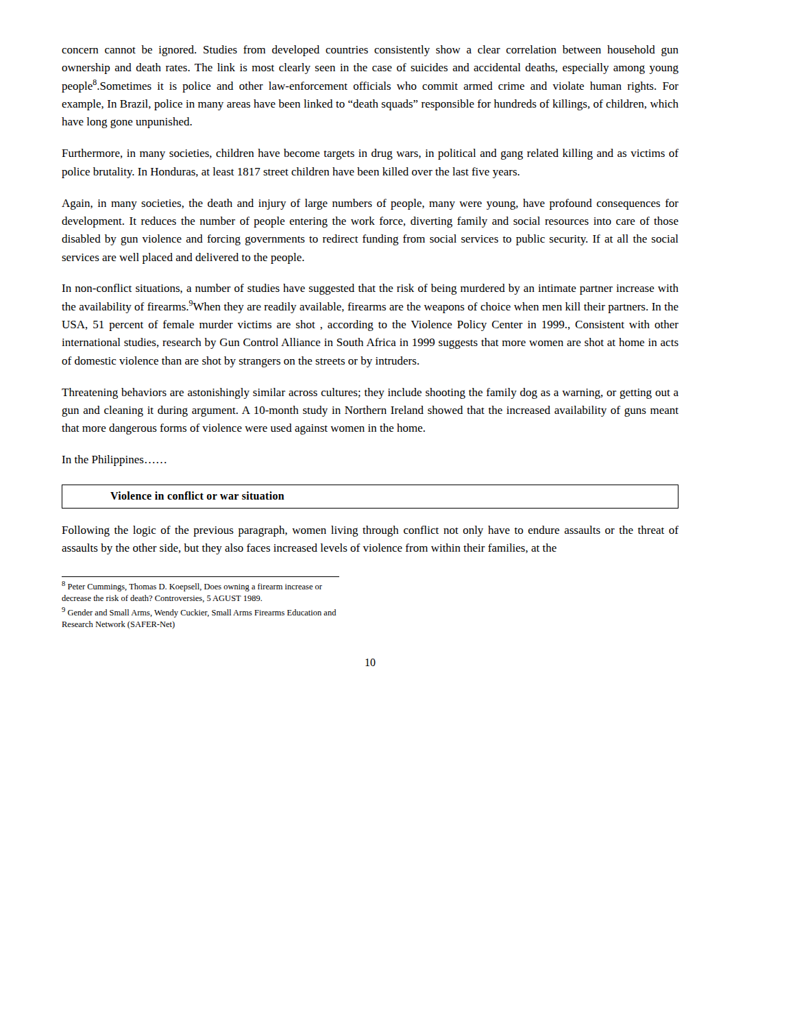concern cannot be ignored. Studies from developed countries consistently show a clear correlation between household gun ownership and death rates. The link is most clearly seen in the case of suicides and accidental deaths, especially among young people8.Sometimes it is police and other law-enforcement officials who commit armed crime and violate human rights. For example, In Brazil, police in many areas have been linked to “death squads” responsible for hundreds of killings, of children, which have long gone unpunished.
Furthermore, in many societies, children have become targets in drug wars, in political and gang related killing and as victims of police brutality. In Honduras, at least 1817 street children have been killed over the last five years.
Again, in many societies, the death and injury of large numbers of people, many were young, have profound consequences for development. It reduces the number of people entering the work force, diverting family and social resources into care of those disabled by gun violence and forcing governments to redirect funding from social services to public security. If at all the social services are well placed and delivered to the people.
In non-conflict situations, a number of studies have suggested that the risk of being murdered by an intimate partner increase with the availability of firearms.9When they are readily available, firearms are the weapons of choice when men kill their partners. In the USA, 51 percent of female murder victims are shot , according to the Violence Policy Center in 1999., Consistent with other international studies, research by Gun Control Alliance in South Africa in 1999 suggests that more women are shot at home in acts of domestic violence than are shot by strangers on the streets or by intruders.
Threatening behaviors are astonishingly similar across cultures; they include shooting the family dog as a warning, or getting out a gun and cleaning it during argument. A 10-month study in Northern Ireland showed that the increased availability of guns meant that more dangerous forms of violence were used against women in the home.
In the Philippines……
Violence in conflict or war situation
Following the logic of the previous paragraph, women living through conflict not only have to endure assaults or the threat of assaults by the other side, but they also faces increased levels of violence from within their families, at the
8 Peter Cummings, Thomas D. Koepsell, Does owning a firearm increase or decrease the risk of death? Controversies, 5 AGUST 1989.
9 Gender and Small Arms, Wendy Cuckier, Small Arms Firearms Education and Research Network (SAFER-Net)
10